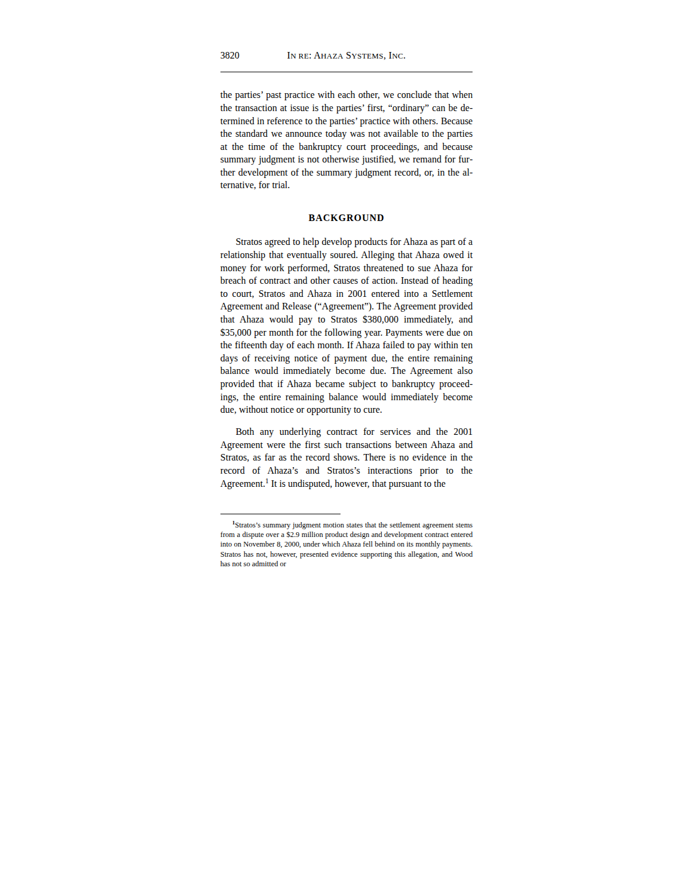3820 IN RE: AHAZA SYSTEMS, INC.
the parties’ past practice with each other, we conclude that when the transaction at issue is the parties’ first, “ordinary” can be determined in reference to the parties’ practice with others. Because the standard we announce today was not available to the parties at the time of the bankruptcy court proceedings, and because summary judgment is not otherwise justified, we remand for further development of the summary judgment record, or, in the alternative, for trial.
BACKGROUND
Stratos agreed to help develop products for Ahaza as part of a relationship that eventually soured. Alleging that Ahaza owed it money for work performed, Stratos threatened to sue Ahaza for breach of contract and other causes of action. Instead of heading to court, Stratos and Ahaza in 2001 entered into a Settlement Agreement and Release (“Agreement”). The Agreement provided that Ahaza would pay to Stratos $380,000 immediately, and $35,000 per month for the following year. Payments were due on the fifteenth day of each month. If Ahaza failed to pay within ten days of receiving notice of payment due, the entire remaining balance would immediately become due. The Agreement also provided that if Ahaza became subject to bankruptcy proceedings, the entire remaining balance would immediately become due, without notice or opportunity to cure.
Both any underlying contract for services and the 2001 Agreement were the first such transactions between Ahaza and Stratos, as far as the record shows. There is no evidence in the record of Ahaza’s and Stratos’s interactions prior to the Agreement.1 It is undisputed, however, that pursuant to the
1 Stratos’s summary judgment motion states that the settlement agreement stems from a dispute over a $2.9 million product design and development contract entered into on November 8, 2000, under which Ahaza fell behind on its monthly payments. Stratos has not, however, presented evidence supporting this allegation, and Wood has not so admitted or